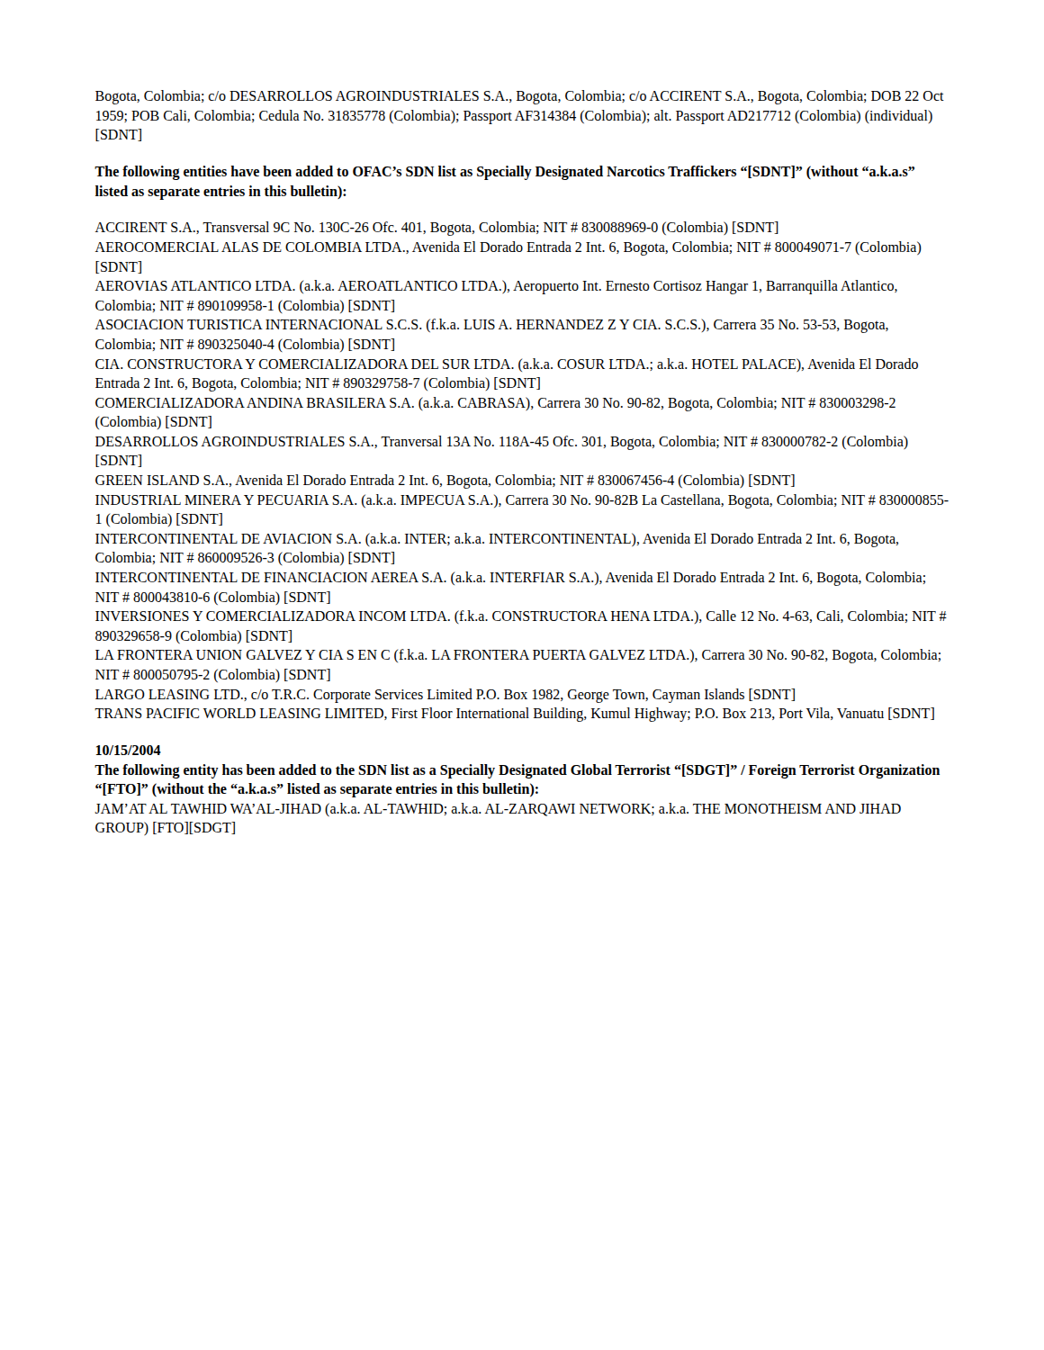Bogota, Colombia; c/o DESARROLLOS AGROINDUSTRIALES S.A., Bogota, Colombia; c/o ACCIRENT S.A., Bogota, Colombia; DOB 22 Oct 1959; POB Cali, Colombia; Cedula No. 31835778 (Colombia); Passport AF314384 (Colombia); alt. Passport AD217712 (Colombia) (individual) [SDNT]
The following entities have been added to OFAC’s SDN list as Specially Designated Narcotics Traffickers “[SDNT]” (without “a.k.a.s” listed as separate entries in this bulletin):
ACCIRENT S.A., Transversal 9C No. 130C-26 Ofc. 401, Bogota, Colombia; NIT # 830088969-0 (Colombia) [SDNT]
AEROCOMERCIAL ALAS DE COLOMBIA LTDA., Avenida El Dorado Entrada 2 Int. 6, Bogota, Colombia; NIT # 800049071-7 (Colombia) [SDNT]
AEROVIAS ATLANTICO LTDA. (a.k.a. AEROATLANTICO LTDA.), Aeropuerto Int. Ernesto Cortisoz Hangar 1, Barranquilla Atlantico, Colombia; NIT # 890109958-1 (Colombia) [SDNT]
ASOCIACION TURISTICA INTERNACIONAL S.C.S. (f.k.a. LUIS A. HERNANDEZ Z Y CIA. S.C.S.), Carrera 35 No. 53-53, Bogota, Colombia; NIT # 890325040-4 (Colombia) [SDNT]
CIA. CONSTRUCTORA Y COMERCIALIZADORA DEL SUR LTDA. (a.k.a. COSUR LTDA.; a.k.a. HOTEL PALACE), Avenida El Dorado Entrada 2 Int. 6, Bogota, Colombia; NIT # 890329758-7 (Colombia) [SDNT]
COMERCIALIZADORA ANDINA BRASILERA S.A. (a.k.a. CABRASA), Carrera 30 No. 90-82, Bogota, Colombia; NIT # 830003298-2 (Colombia) [SDNT]
DESARROLLOS AGROINDUSTRIALES S.A., Tranversal 13A No. 118A-45 Ofc. 301, Bogota, Colombia; NIT # 830000782-2 (Colombia) [SDNT]
GREEN ISLAND S.A., Avenida El Dorado Entrada 2 Int. 6, Bogota, Colombia; NIT # 830067456-4 (Colombia) [SDNT]
INDUSTRIAL MINERA Y PECUARIA S.A. (a.k.a. IMPECUA S.A.), Carrera 30 No. 90-82B La Castellana, Bogota, Colombia; NIT # 830000855-1 (Colombia) [SDNT]
INTERCONTINENTAL DE AVIACION S.A. (a.k.a. INTER; a.k.a. INTERCONTINENTAL), Avenida El Dorado Entrada 2 Int. 6, Bogota, Colombia; NIT # 860009526-3 (Colombia) [SDNT]
INTERCONTINENTAL DE FINANCIACION AEREA S.A. (a.k.a. INTERFIAR S.A.), Avenida El Dorado Entrada 2 Int. 6, Bogota, Colombia; NIT # 800043810-6 (Colombia) [SDNT]
INVERSIONES Y COMERCIALIZADORA INCOM LTDA. (f.k.a. CONSTRUCTORA HENA LTDA.), Calle 12 No. 4-63, Cali, Colombia; NIT # 890329658-9 (Colombia) [SDNT]
LA FRONTERA UNION GALVEZ Y CIA S EN C (f.k.a. LA FRONTERA PUERTA GALVEZ LTDA.), Carrera 30 No. 90-82, Bogota, Colombia; NIT # 800050795-2 (Colombia) [SDNT]
LARGO LEASING LTD., c/o T.R.C. Corporate Services Limited P.O. Box 1982, George Town, Cayman Islands [SDNT]
TRANS PACIFIC WORLD LEASING LIMITED, First Floor International Building, Kumul Highway; P.O. Box 213, Port Vila, Vanuatu [SDNT]
10/15/2004
The following entity has been added to the SDN list as a Specially Designated Global Terrorist “[SDGT]” / Foreign Terrorist Organization “[FTO]” (without the “a.k.a.s” listed as separate entries in this bulletin):
JAM’AT AL TAWHID WA’AL-JIHAD (a.k.a. AL-TAWHID; a.k.a. AL-ZARQAWI NETWORK; a.k.a. THE MONOTHEISM AND JIHAD GROUP) [FTO][SDGT]